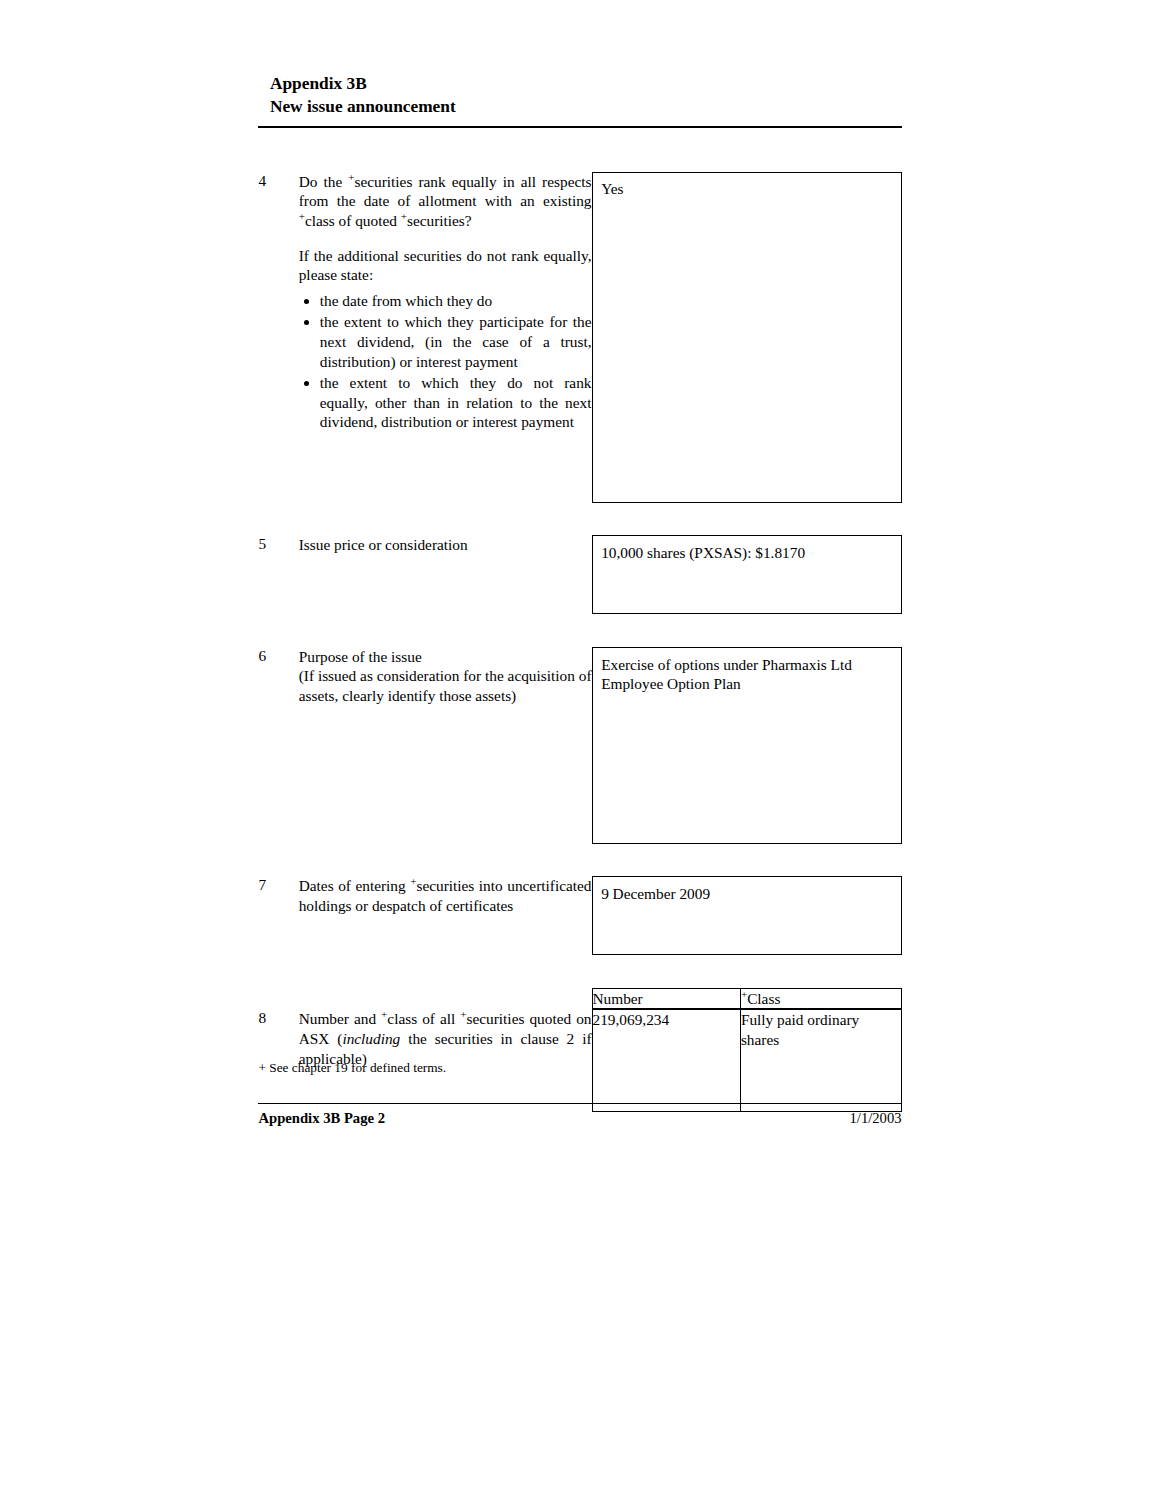Appendix 3B
New issue announcement
| 4 | Do the + securities rank equally in all respects from the date of allotment with an existing + class of quoted + securities? If the additional securities do not rank equally, please state: the date from which they do the extent to which they participate for the next dividend, (in the case of a trust, distribution) or interest payment the extent to which they do not rank equally, other than in relation to the next dividend, distribution or interest payment | Yes |
| 5 | Issue price or consideration | 10,000 shares (PXSAS): $1.8170 |
| 6 | Purpose of the issue (If issued as consideration for the acquisition of assets, clearly identify those assets) | Exercise of options under Pharmaxis Ltd Employee Option Plan |
| 7 | Dates of entering + securities into uncertificated holdings or despatch of certificates | 9 December 2009 |
| | | / Number / + Class / |
| 8 | Number and + class of all + securities quoted on ASX ( including the securities in clause 2 if applicable) | / 219,069,234 / Fully paid ordinary shares / |
+ See chapter 19 for defined terms.
Appendix 3B Page 2 1/1/2003